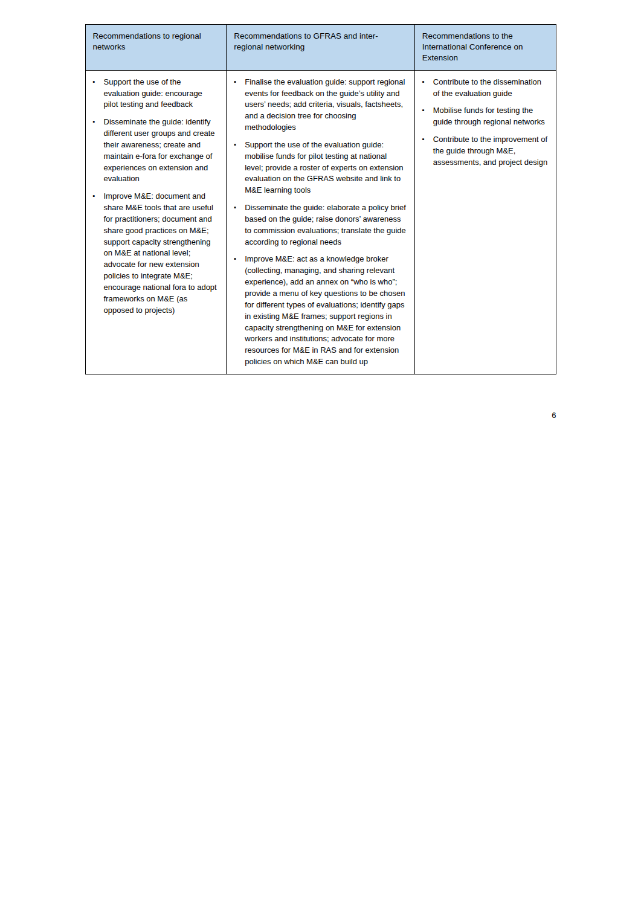| Recommendations to regional networks | Recommendations to GFRAS and inter-regional networking | Recommendations to the International Conference on Extension |
| --- | --- | --- |
| Support the use of the evaluation guide: encourage pilot testing and feedback Disseminate the guide: identify different user groups and create their awareness; create and maintain e-fora for exchange of experiences on extension and evaluation Improve M&E: document and share M&E tools that are useful for practitioners; document and share good practices on M&E; support capacity strengthening on M&E at national level; advocate for new extension policies to integrate M&E; encourage national fora to adopt frameworks on M&E (as opposed to projects) | Finalise the evaluation guide: support regional events for feedback on the guide’s utility and users’ needs; add criteria, visuals, factsheets, and a decision tree for choosing methodologies Support the use of the evaluation guide: mobilise funds for pilot testing at national level; provide a roster of experts on extension evaluation on the GFRAS website and link to M&E learning tools Disseminate the guide: elaborate a policy brief based on the guide; raise donors’ awareness to commission evaluations; translate the guide according to regional needs Improve M&E: act as a knowledge broker (collecting, managing, and sharing relevant experience), add an annex on “who is who”; provide a menu of key questions to be chosen for different types of evaluations; identify gaps in existing M&E frames; support regions in capacity strengthening on M&E for extension workers and institutions; advocate for more resources for M&E in RAS and for extension policies on which M&E can build up | Contribute to the dissemination of the evaluation guide Mobilise funds for testing the guide through regional networks Contribute to the improvement of the guide through M&E, assessments, and project design |
6